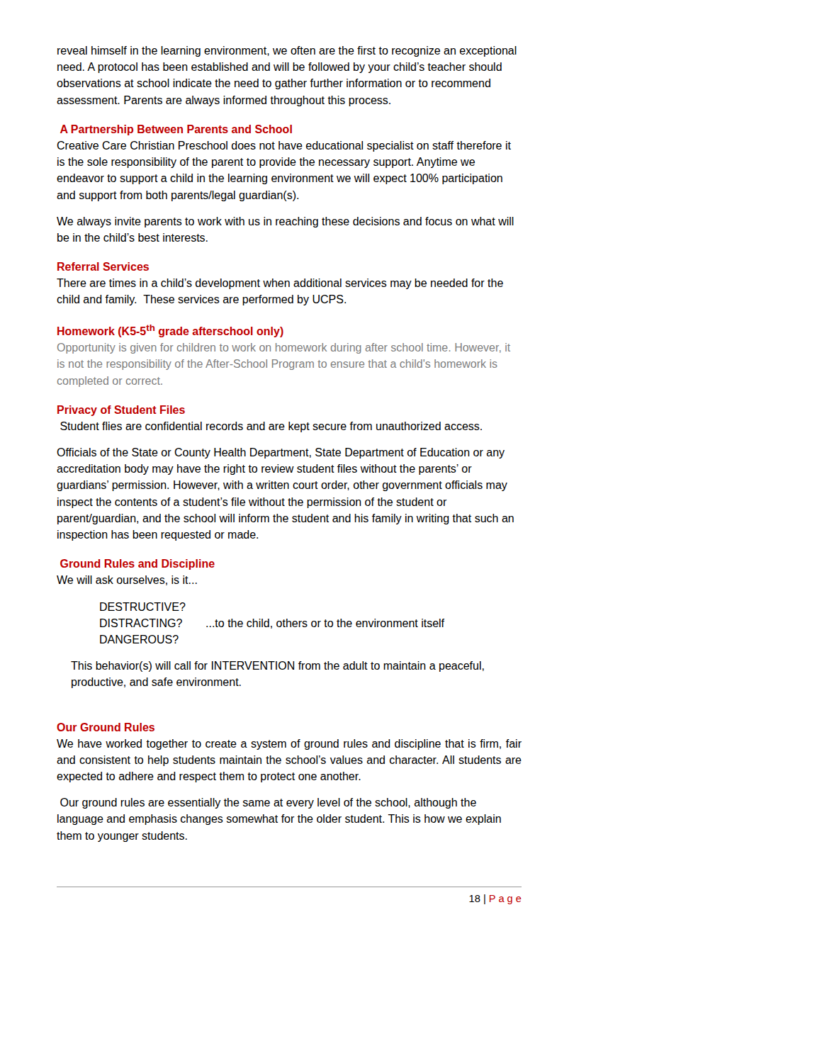reveal himself in the learning environment, we often are the first to recognize an exceptional need. A protocol has been established and will be followed by your child’s teacher should observations at school indicate the need to gather further information or to recommend assessment. Parents are always informed throughout this process.
A Partnership Between Parents and School
Creative Care Christian Preschool does not have educational specialist on staff therefore it is the sole responsibility of the parent to provide the necessary support. Anytime we endeavor to support a child in the learning environment we will expect 100% participation and support from both parents/legal guardian(s).
We always invite parents to work with us in reaching these decisions and focus on what will be in the child’s best interests.
Referral Services
There are times in a child’s development when additional services may be needed for the child and family. These services are performed by UCPS.
Homework (K5-5th grade afterschool only)
Opportunity is given for children to work on homework during after school time. However, it is not the responsibility of the After-School Program to ensure that a child's homework is completed or correct.
Privacy of Student Files
Student flies are confidential records and are kept secure from unauthorized access.
Officials of the State or County Health Department, State Department of Education or any accreditation body may have the right to review student files without the parents’ or guardians’ permission. However, with a written court order, other government officials may inspect the contents of a student’s file without the permission of the student or parent/guardian, and the school will inform the student and his family in writing that such an inspection has been requested or made.
Ground Rules and Discipline
We will ask ourselves, is it...
DESTRUCTIVE? DISTRACTING?...to the child, others or to the environment itself DANGEROUS?
This behavior(s) will call for INTERVENTION from the adult to maintain a peaceful, productive, and safe environment.
Our Ground Rules
We have worked together to create a system of ground rules and discipline that is firm, fair and consistent to help students maintain the school’s values and character. All students are expected to adhere and respect them to protect one another.
Our ground rules are essentially the same at every level of the school, although the language and emphasis changes somewhat for the older student. This is how we explain them to younger students.
18 | P a g e